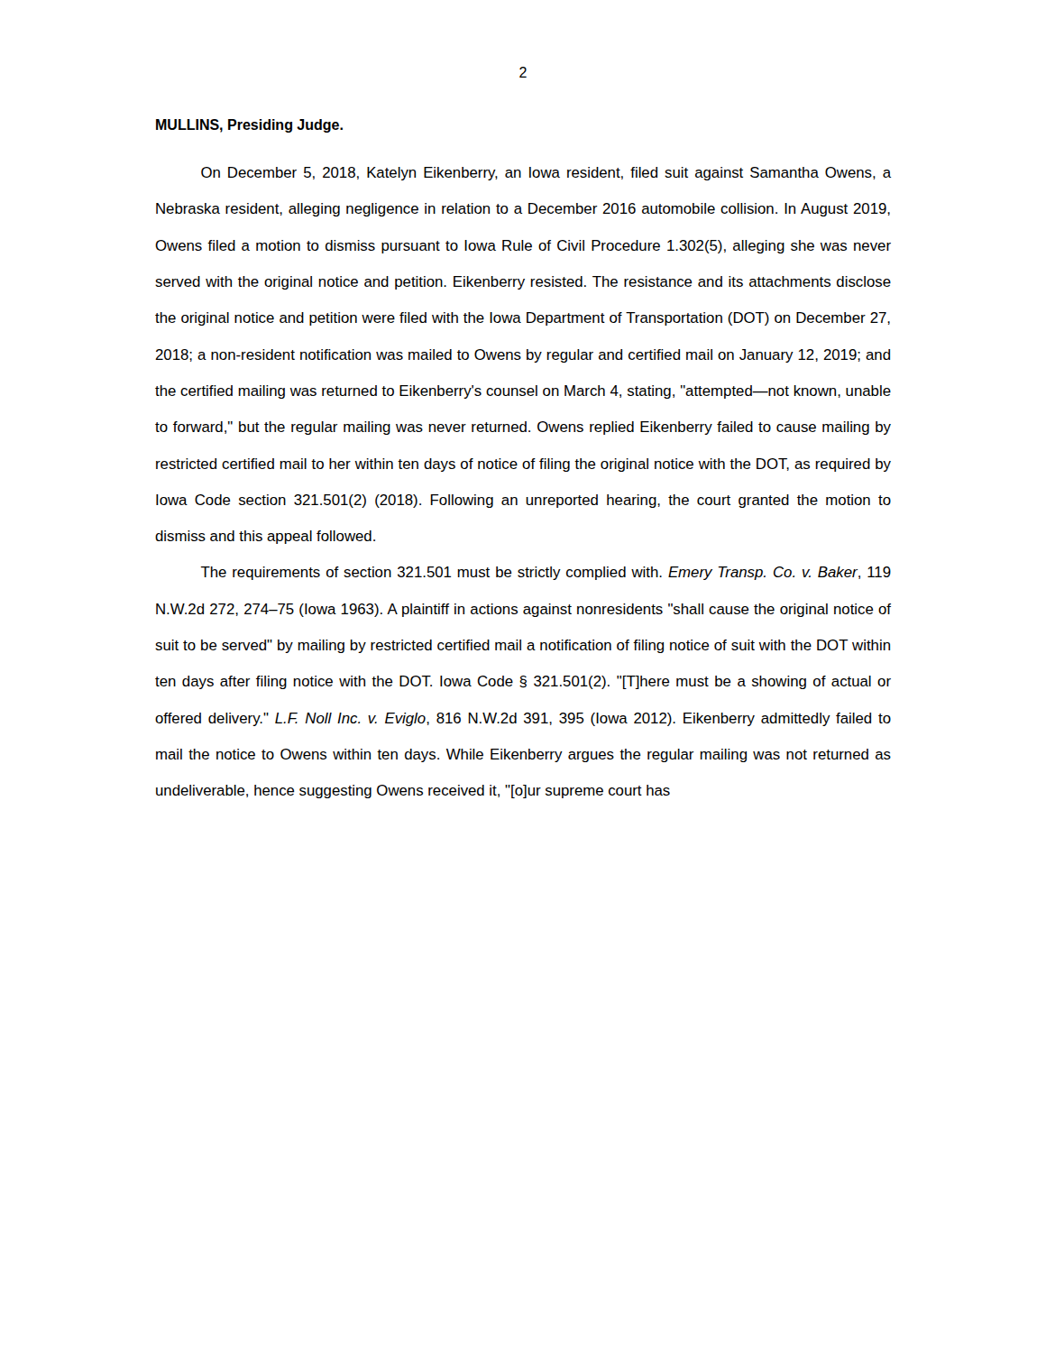2
MULLINS, Presiding Judge.
On December 5, 2018, Katelyn Eikenberry, an Iowa resident, filed suit against Samantha Owens, a Nebraska resident, alleging negligence in relation to a December 2016 automobile collision. In August 2019, Owens filed a motion to dismiss pursuant to Iowa Rule of Civil Procedure 1.302(5), alleging she was never served with the original notice and petition. Eikenberry resisted. The resistance and its attachments disclose the original notice and petition were filed with the Iowa Department of Transportation (DOT) on December 27, 2018; a non-resident notification was mailed to Owens by regular and certified mail on January 12, 2019; and the certified mailing was returned to Eikenberry's counsel on March 4, stating, "attempted—not known, unable to forward," but the regular mailing was never returned. Owens replied Eikenberry failed to cause mailing by restricted certified mail to her within ten days of notice of filing the original notice with the DOT, as required by Iowa Code section 321.501(2) (2018). Following an unreported hearing, the court granted the motion to dismiss and this appeal followed.
The requirements of section 321.501 must be strictly complied with. Emery Transp. Co. v. Baker, 119 N.W.2d 272, 274–75 (Iowa 1963). A plaintiff in actions against nonresidents "shall cause the original notice of suit to be served" by mailing by restricted certified mail a notification of filing notice of suit with the DOT within ten days after filing notice with the DOT. Iowa Code § 321.501(2). "[T]here must be a showing of actual or offered delivery." L.F. Noll Inc. v. Eviglo, 816 N.W.2d 391, 395 (Iowa 2012). Eikenberry admittedly failed to mail the notice to Owens within ten days. While Eikenberry argues the regular mailing was not returned as undeliverable, hence suggesting Owens received it, "[o]ur supreme court has